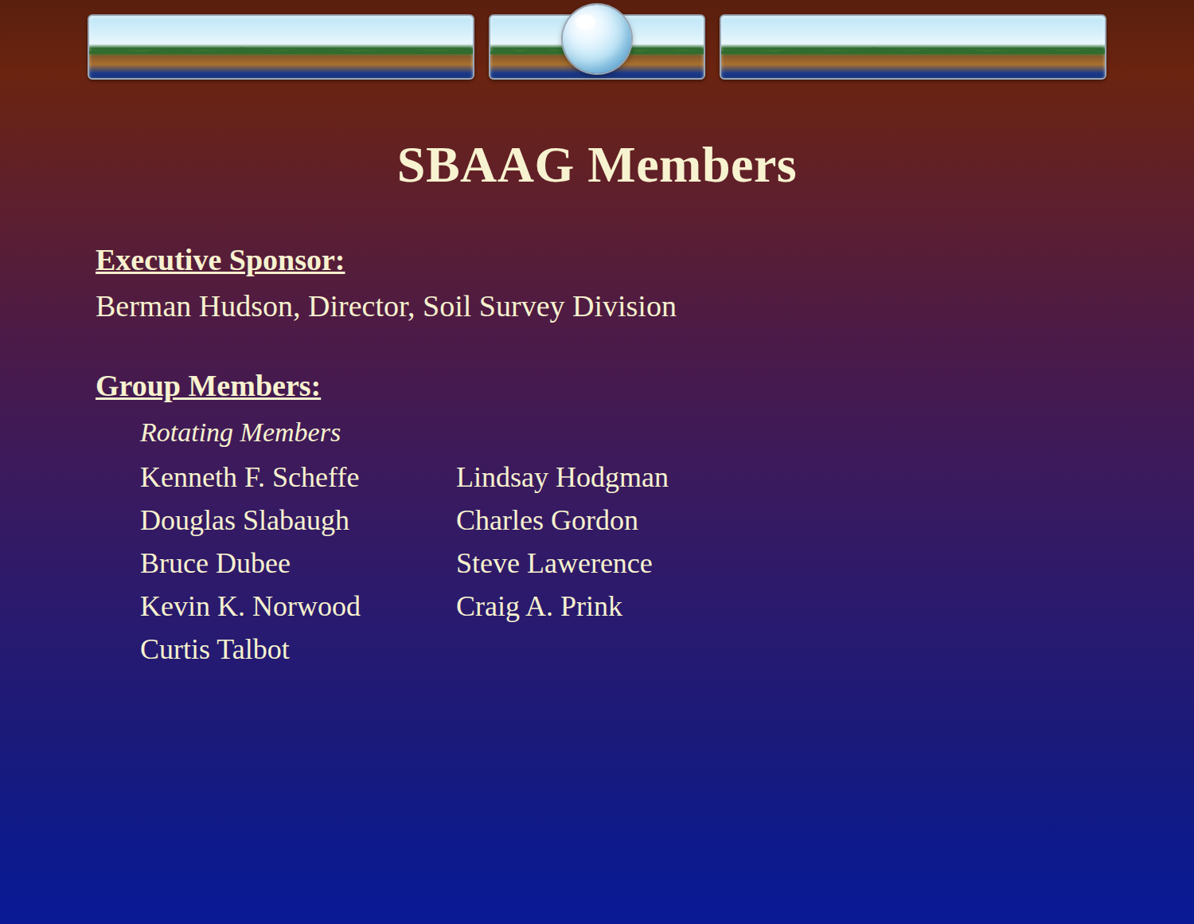SBAAG Members
Executive Sponsor:
Berman Hudson, Director, Soil Survey Division
Group Members:
Rotating Members
| Kenneth F. Scheffe | Lindsay Hodgman |
| Douglas Slabaugh | Charles Gordon |
| Bruce Dubee | Steve Lawerence |
| Kevin K. Norwood | Craig A. Prink |
| Curtis Talbot | |